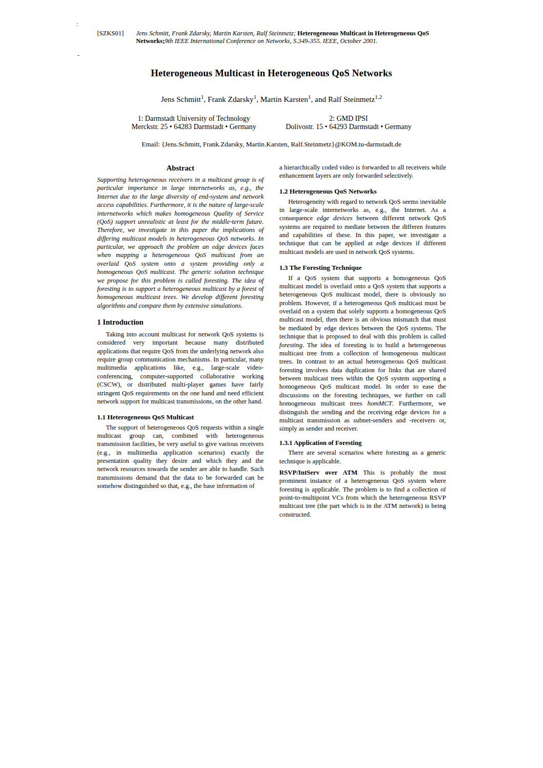:
-
[SZKS01]
Jens Schmitt, Frank Zdarsky, Martin Karsten, Ralf Steinmetz; Heterogeneous Multicast in Heterogeneous QoS Networks; 9th IEEE International Conference on Networks, S.349-355. IEEE, October 2001.
Heterogeneous Multicast in Heterogeneous QoS Networks
Jens Schmitt1, Frank Zdarsky1, Martin Karsten1, and Ralf Steinmetz1,2
1: Darmstadt University of Technology
Merckstr. 25 • 64283 Darmstadt • Germany
2: GMD IPSI
Dolivostr. 15 • 64293 Darmstadt • Germany
Email: {Jens.Schmitt, Frank.Zdarsky, Martin.Karsten, Ralf.Steinmetz}@KOM.tu-darmstadt.de
Abstract
Supporting heterogeneous receivers in a multicast group is of particular importance in large internetworks as, e.g., the Internet due to the large diversity of end-system and network access capabilities. Furthermore, it is the nature of large-scale internetworks which makes homogeneous Quality of Service (QoS) support unrealistic at least for the middle-term future. Therefore, we investigate in this paper the implications of differing multicast models in heterogeneous QoS networks. In particular, we approach the problem an edge devices faces when mapping a heterogeneous QoS multicast from an overlaid QoS system onto a system providing only a homogeneous QoS multicast. The generic solution technique we propose for this problem is called foresting. The idea of foresting is to support a heterogeneous multicast by a forest of homogeneous multicast trees. We develop different foresting algorithms and compare them by extensive simulations.
1 Introduction
Taking into account multicast for network QoS systems is considered very important because many distributed applications that require QoS from the underlying network also require group communication mechanisms. In particular, many multimedia applications like, e.g., large-scale video-conferencing, computer-supported collaborative working (CSCW), or distributed multi-player games have fairly stringent QoS requirements on the one hand and need efficient network support for multicast transmissions, on the other hand.
1.1 Heterogeneous QoS Multicast
The support of heterogeneous QoS requests within a single multicast group can, combined with heterogeneous transmission facilities, be very useful to give various receivers (e.g., in multimedia application scenarios) exactly the presentation quality they desire and which they and the network resources towards the sender are able to handle. Such transmissions demand that the data to be forwarded can be somehow distinguished so that, e.g., the base information of
a hierarchically coded video is forwarded to all receivers while enhancement layers are only forwarded selectively.
1.2 Heterogeneous QoS Networks
Heterogeneity with regard to network QoS seems inevitable in large-scale internetworks as, e.g., the Internet. As a consequence edge devices between different network QoS systems are required to mediate between the differen features and capabilities of these. In this paper, we investigate a technique that can be applied at edge devices if different multicast models are used in network QoS systems.
1.3 The Foresting Technique
If a QoS system that supports a homogeneous QoS multicast model is overlaid onto a QoS system that supports a heterogeneous QoS multicast model, there is obviously no problem. However, if a heterogeneous QoS multicast must be overlaid on a system that solely supports a homogeneous QoS multicast model, then there is an obvious mismatch that must be mediated by edge devices between the QoS systems. The technique that is proposed to deal with this problem is called foresting. The idea of foresting is to build a heterogeneous multicast tree from a collection of homogeneous multicast trees. In contrast to an actual heterogeneous QoS multicast foresting involves data duplication for links that are shared between multicast trees within the QoS system supporting a homogeneous QoS multicast model. In order to ease the discussions on the foresting techniques, we further on call homogeneous multicast trees homMCT. Furthermore, we distinguish the sending and the receiving edge devices for a multicast transmission as subnet-senders and -receivers or, simply as sender and receiver.
1.3.1 Application of Foresting
There are several scenarios where foresting as a generic technique is applicable.
RSVP/IntServ over ATM This is probably the most prominent instance of a heterogeneous QoS system where foresting is applicable. The problem is to find a collection of point-to-multipoint VCs from which the heterogeneous RSVP multicast tree (the part which is in the ATM network) is being constructed.